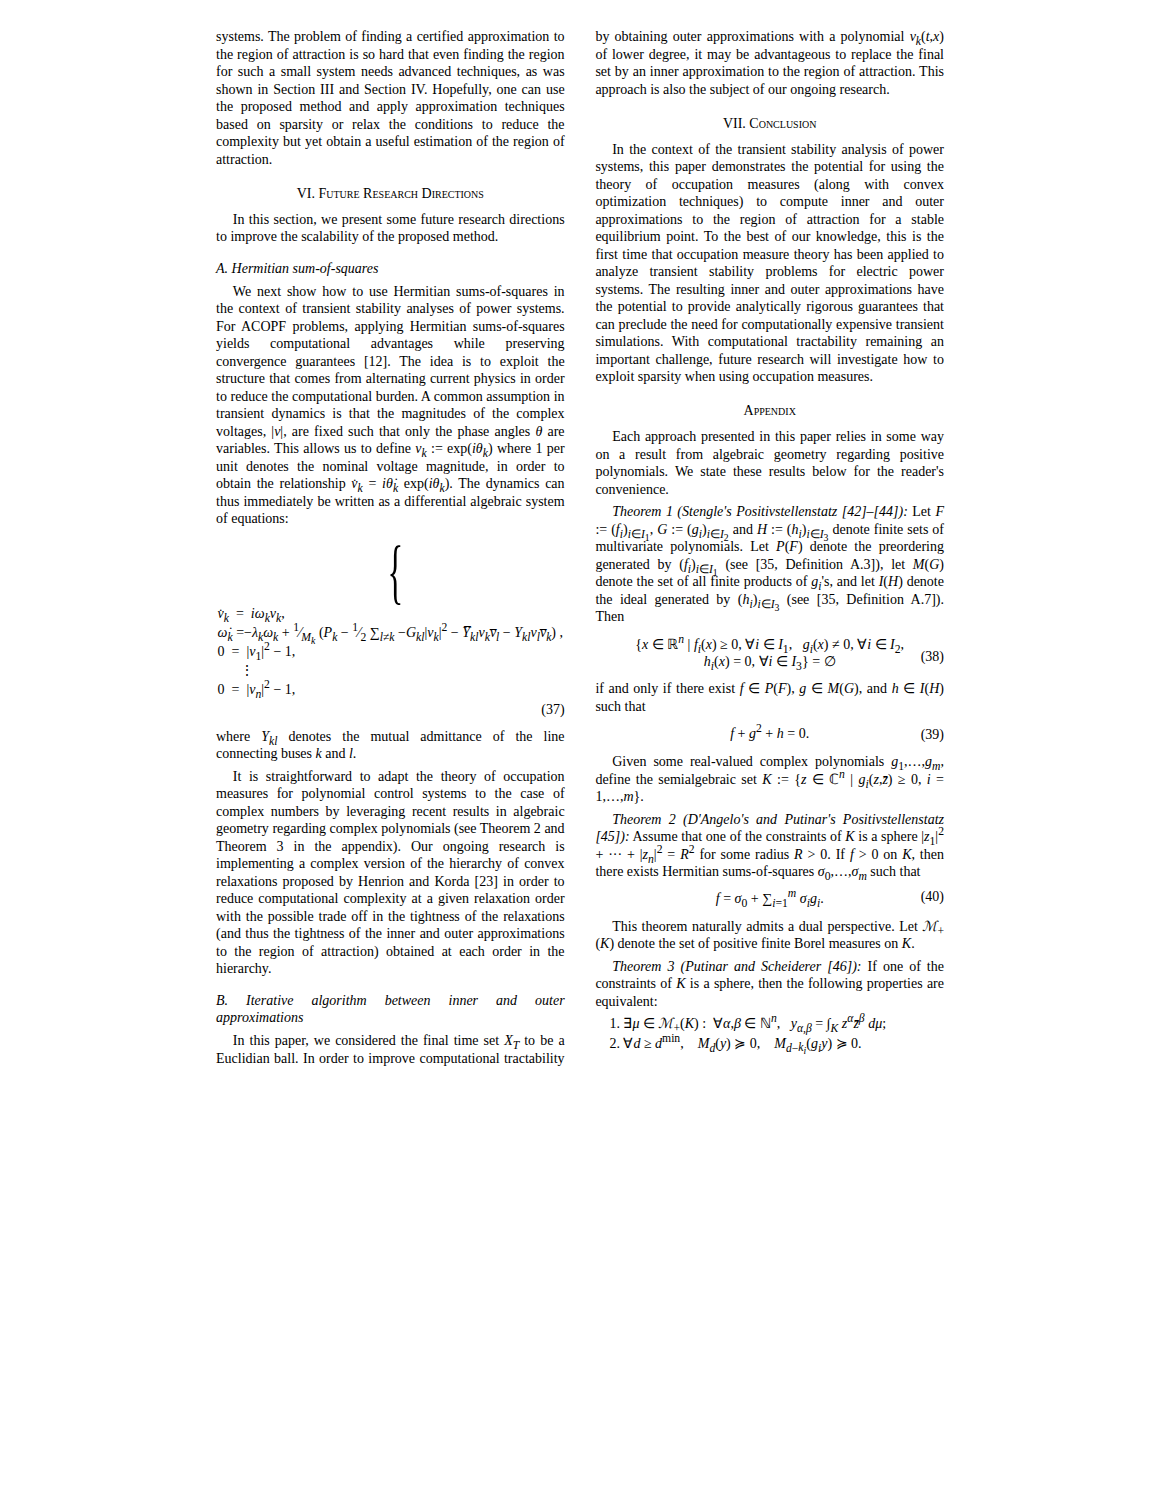systems. The problem of finding a certified approximation to the region of attraction is so hard that even finding the region for such a small system needs advanced techniques, as was shown in Section III and Section IV. Hopefully, one can use the proposed method and apply approximation techniques based on sparsity or relax the conditions to reduce the complexity but yet obtain a useful estimation of the region of attraction.
VI. Future Research Directions
In this section, we present some future research directions to improve the scalability of the proposed method.
A. Hermitian sum-of-squares
We next show how to use Hermitian sums-of-squares in the context of transient stability analyses of power systems. For ACOPF problems, applying Hermitian sums-of-squares yields computational advantages while preserving convergence guarantees [12]. The idea is to exploit the structure that comes from alternating current physics in order to reduce the computational burden. A common assumption in transient dynamics is that the magnitudes of the complex voltages, |v|, are fixed such that only the phase angles θ are variables. This allows us to define vk := exp(iθk) where 1 per unit denotes the nominal voltage magnitude, in order to obtain the relationship v̇k = iθ̇k exp(iθk). The dynamics can thus immediately be written as a differential algebraic system of equations:
{
v̇k = iωkvk,
ω̇k =−λkωk + 1⁄Mk (Pk − 1⁄2 ∑l≠k −Gkl|vk|2 − Y̅klvkv̅l − Yklvlv̅k) ,
0 = |v1|2 − 1,
⋮
0 = |vn|2 − 1,
(37)
where Ykl denotes the mutual admittance of the line connecting buses k and l.
It is straightforward to adapt the theory of occupation measures for polynomial control systems to the case of complex numbers by leveraging recent results in algebraic geometry regarding complex polynomials (see Theorem 2 and Theorem 3 in the appendix). Our ongoing research is implementing a complex version of the hierarchy of convex relaxations proposed by Henrion and Korda [23] in order to reduce computational complexity at a given relaxation order with the possible trade off in the tightness of the relaxations (and thus the tightness of the inner and outer approximations to the region of attraction) obtained at each order in the hierarchy.
B. Iterative algorithm between inner and outer approximations
In this paper, we considered the final time set XT to be a Euclidian ball. In order to improve computational tractability by obtaining outer approximations with a polynomial vk(t,x) of lower degree, it may be advantageous to replace the final set by an inner approximation to the region of attraction. This approach is also the subject of our ongoing research.
VII. Conclusion
In the context of the transient stability analysis of power systems, this paper demonstrates the potential for using the theory of occupation measures (along with convex optimization techniques) to compute inner and outer approximations to the region of attraction for a stable equilibrium point. To the best of our knowledge, this is the first time that occupation measure theory has been applied to analyze transient stability problems for electric power systems. The resulting inner and outer approximations have the potential to provide analytically rigorous guarantees that can preclude the need for computationally expensive transient simulations. With computational tractability remaining an important challenge, future research will investigate how to exploit sparsity when using occupation measures.
Appendix
Each approach presented in this paper relies in some way on a result from algebraic geometry regarding positive polynomials. We state these results below for the reader's convenience.
Theorem 1 (Stengle's Positivstellenstatz [42]–[44]): Let F := (fi)i∈I1, G := (gi)i∈I2 and H := (hi)i∈I3 denote finite sets of multivariate polynomials. Let P(F) denote the preordering generated by (fi)i∈I1 (see [35, Definition A.3]), let M(G) denote the set of all finite products of gi's, and let I(H) denote the ideal generated by (hi)i∈I3 (see [35, Definition A.7]). Then
{x ∈ ℝn | fi(x) ≥ 0, ∀i ∈ I1, gi(x) ≠ 0, ∀i ∈ I2, hi(x) = 0, ∀i ∈ I3} = ∅
(38)
if and only if there exist f ∈ P(F), g ∈ M(G), and h ∈ I(H) such that
f + g2 + h = 0.
(39)
Given some real-valued complex polynomials g1,…,gm, define the semialgebraic set K := {z ∈ ℂn | gi(z,z̄) ≥ 0, i = 1,…,m}.
Theorem 2 (D'Angelo's and Putinar's Positivstellenstatz [45]): Assume that one of the constraints of K is a sphere |z1|2 + ··· + |zn|2 = R2 for some radius R > 0. If f > 0 on K, then there exists Hermitian sums-of-squares σ0,…,σm such that
f = σ0 + ∑i=1m σigi.
(40)
This theorem naturally admits a dual perspective. Let ℳ+(K) denote the set of positive finite Borel measures on K.
Theorem 3 (Putinar and Scheiderer [46]): If one of the constraints of K is a sphere, then the following properties are equivalent:
∃μ ∈ ℳ+(K) : ∀α,β ∈ ℕn, yα,β = ∫K zαz̄β dμ;
∀d ≥ dmin, Md(y) ≽ 0, Md−ki(giy) ≽ 0.